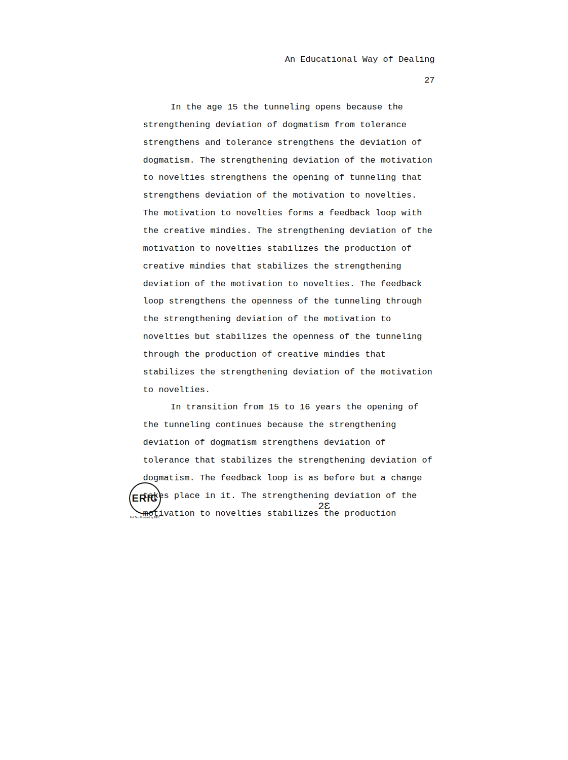An Educational Way of Dealing
27
In the age 15 the tunneling opens because the strengthening deviation of dogmatism from tolerance strengthens and tolerance strengthens the deviation of dogmatism. The strengthening deviation of the motivation to novelties strengthens the opening of tunneling that strengthens deviation of the motivation to novelties. The motivation to novelties forms a feedback loop with the creative mindies. The strengthening deviation of the motivation to novelties stabilizes the production of creative mindies that stabilizes the strengthening deviation of the motivation to novelties. The feedback loop strengthens the openness of the tunneling through the strengthening deviation of the motivation to novelties but stabilizes the openness of the tunneling through the production of creative mindies that stabilizes the strengthening deviation of the motivation to novelties.
In transition from 15 to 16 years the opening of the tunneling continues because the strengthening deviation of dogmatism strengthens deviation of tolerance that stabilizes the strengthening deviation of dogmatism. The feedback loop is as before but a change takes place in it. The strengthening deviation of the motivation to novelties stabilizes the production
ERIC● Full Text Provided by ERIC
2Ɛ